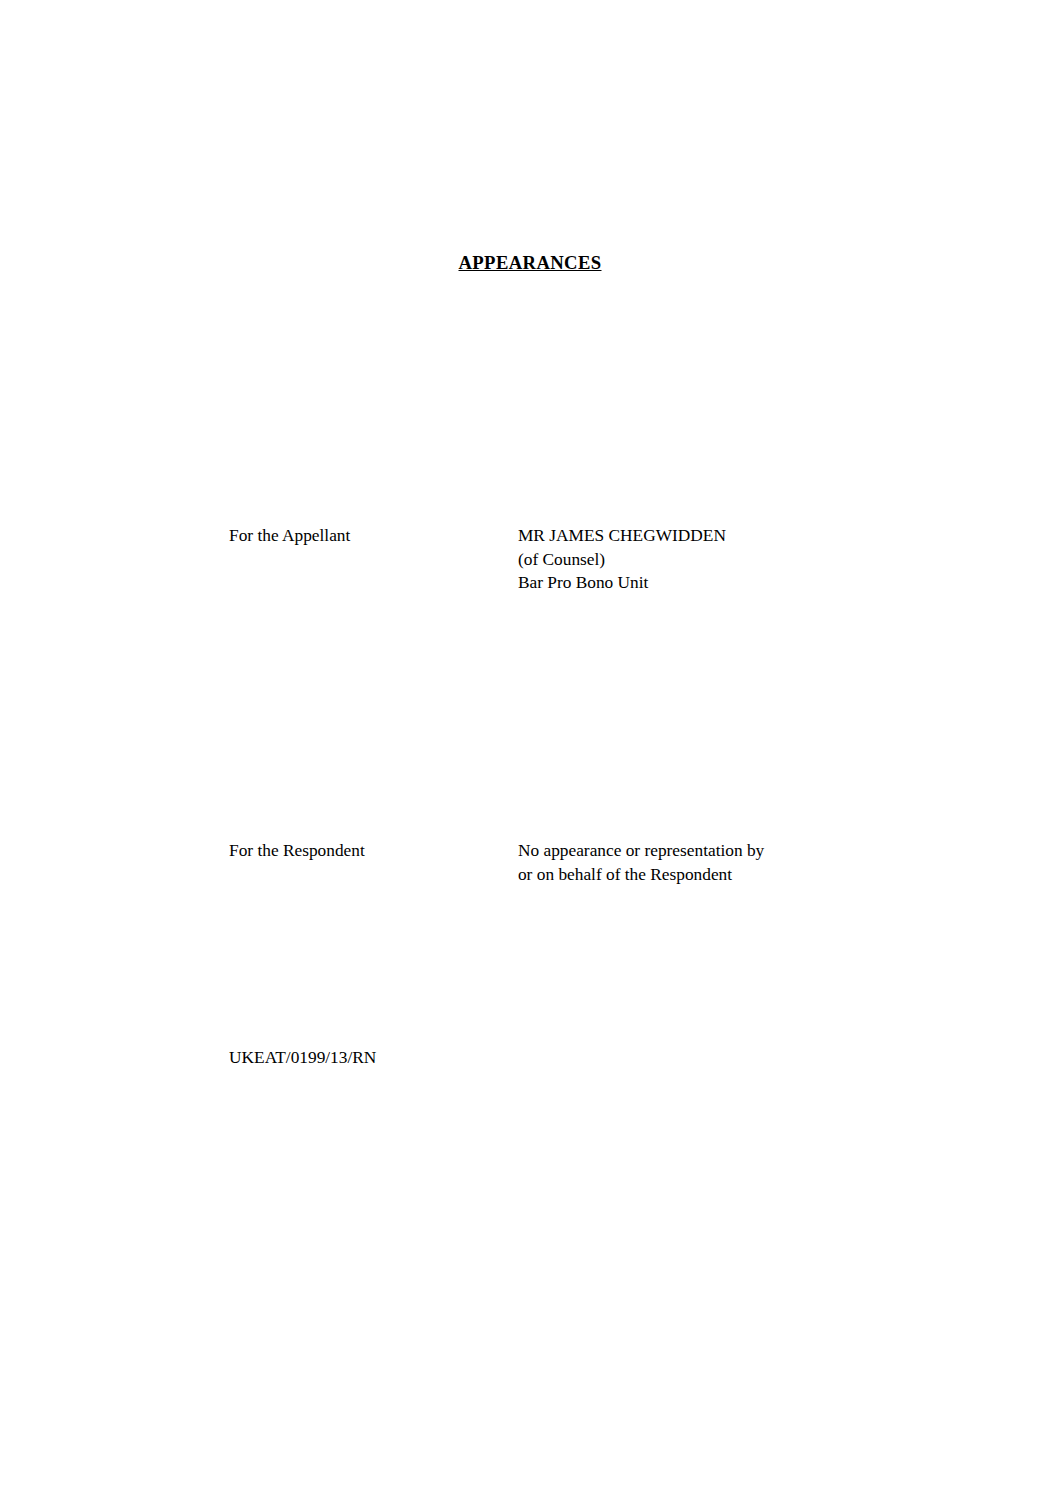APPEARANCES
| For the Appellant | MR JAMES CHEGWIDDEN (of Counsel) Bar Pro Bono Unit |
| For the Respondent | No appearance or representation by or on behalf of the Respondent |
UKEAT/0199/13/RN